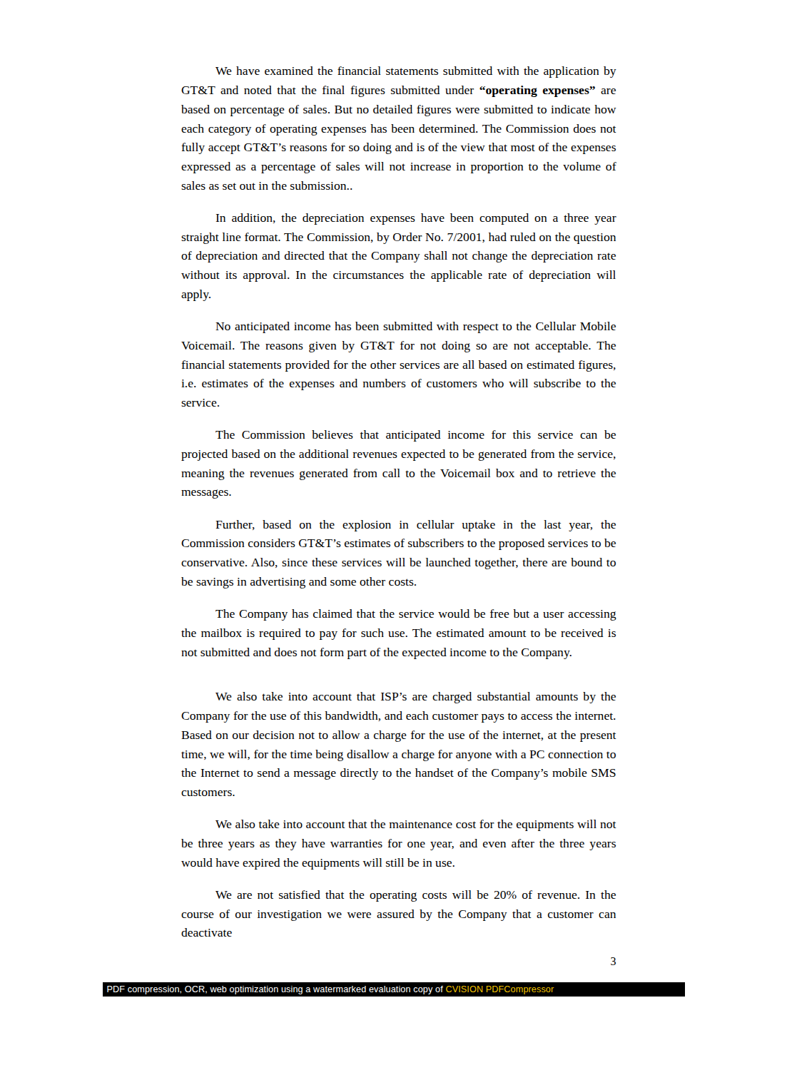We have examined the financial statements submitted with the application by GT&T and noted that the final figures submitted under “operating expenses” are based on percentage of sales. But no detailed figures were submitted to indicate how each category of operating expenses has been determined. The Commission does not fully accept GT&T’s reasons for so doing and is of the view that most of the expenses expressed as a percentage of sales will not increase in proportion to the volume of sales as set out in the submission..
In addition, the depreciation expenses have been computed on a three year straight line format. The Commission, by Order No. 7/2001, had ruled on the question of depreciation and directed that the Company shall not change the depreciation rate without its approval. In the circumstances the applicable rate of depreciation will apply.
No anticipated income has been submitted with respect to the Cellular Mobile Voicemail. The reasons given by GT&T for not doing so are not acceptable. The financial statements provided for the other services are all based on estimated figures, i.e. estimates of the expenses and numbers of customers who will subscribe to the service.
The Commission believes that anticipated income for this service can be projected based on the additional revenues expected to be generated from the service, meaning the revenues generated from call to the Voicemail box and to retrieve the messages.
Further, based on the explosion in cellular uptake in the last year, the Commission considers GT&T’s estimates of subscribers to the proposed services to be conservative. Also, since these services will be launched together, there are bound to be savings in advertising and some other costs.
The Company has claimed that the service would be free but a user accessing the mailbox is required to pay for such use. The estimated amount to be received is not submitted and does not form part of the expected income to the Company.
We also take into account that ISP’s are charged substantial amounts by the Company for the use of this bandwidth, and each customer pays to access the internet. Based on our decision not to allow a charge for the use of the internet, at the present time, we will, for the time being disallow a charge for anyone with a PC connection to the Internet to send a message directly to the handset of the Company’s mobile SMS customers.
We also take into account that the maintenance cost for the equipments will not be three years as they have warranties for one year, and even after the three years would have expired the equipments will still be in use.
We are not satisfied that the operating costs will be 20% of revenue. In the course of our investigation we were assured by the Company that a customer can deactivate
3
PDF compression, OCR, web optimization using a watermarked evaluation copy of CVISION PDFCompressor